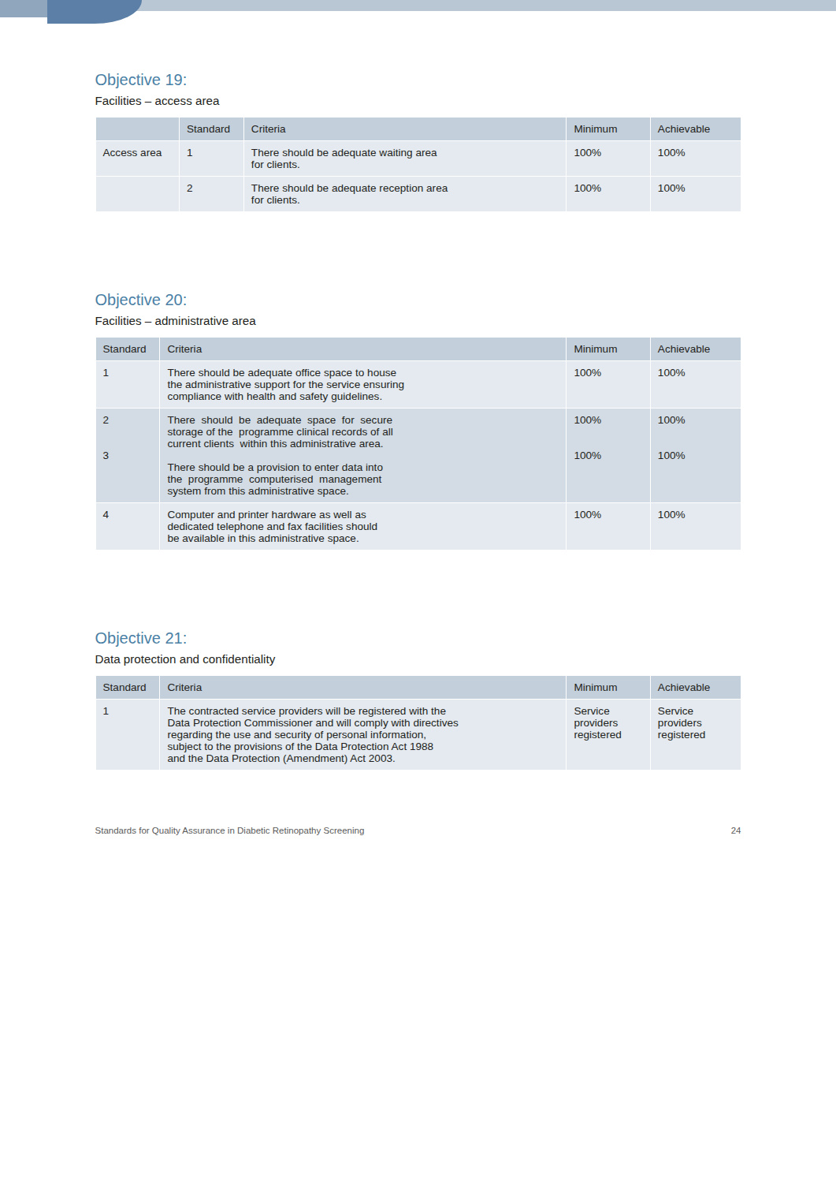Objective 19:
Facilities – access area
| | Standard | Criteria | Minimum | Achievable |
| --- | --- | --- | --- | --- |
| Access area | 1 | There should be adequate waiting area for clients. | 100% | 100% |
| | 2 | There should be adequate reception area for clients. | 100% | 100% |
Objective 20:
Facilities – administrative area
| Standard | Criteria | Minimum | Achievable |
| --- | --- | --- | --- |
| 1 | There should be adequate office space to house the administrative support for the service ensuring compliance with health and safety guidelines. | 100% | 100% |
| 2 3 | There should be adequate space for secure storage of the programme clinical records of all current clients within this administrative area. There should be a provision to enter data into the programme computerised management system from this administrative space. | 100% 100% | 100% 100% |
| 4 | Computer and printer hardware as well as dedicated telephone and fax facilities should be available in this administrative space. | 100% | 100% |
Objective 21:
Data protection and confidentiality
| Standard | Criteria | Minimum | Achievable |
| --- | --- | --- | --- |
| 1 | The contracted service providers will be registered with the Data Protection Commissioner and will comply with directives regarding the use and security of personal information, subject to the provisions of the Data Protection Act 1988 and the Data Protection (Amendment) Act 2003. | Service providers registered | Service providers registered |
Standards for Quality Assurance in Diabetic Retinopathy Screening 24